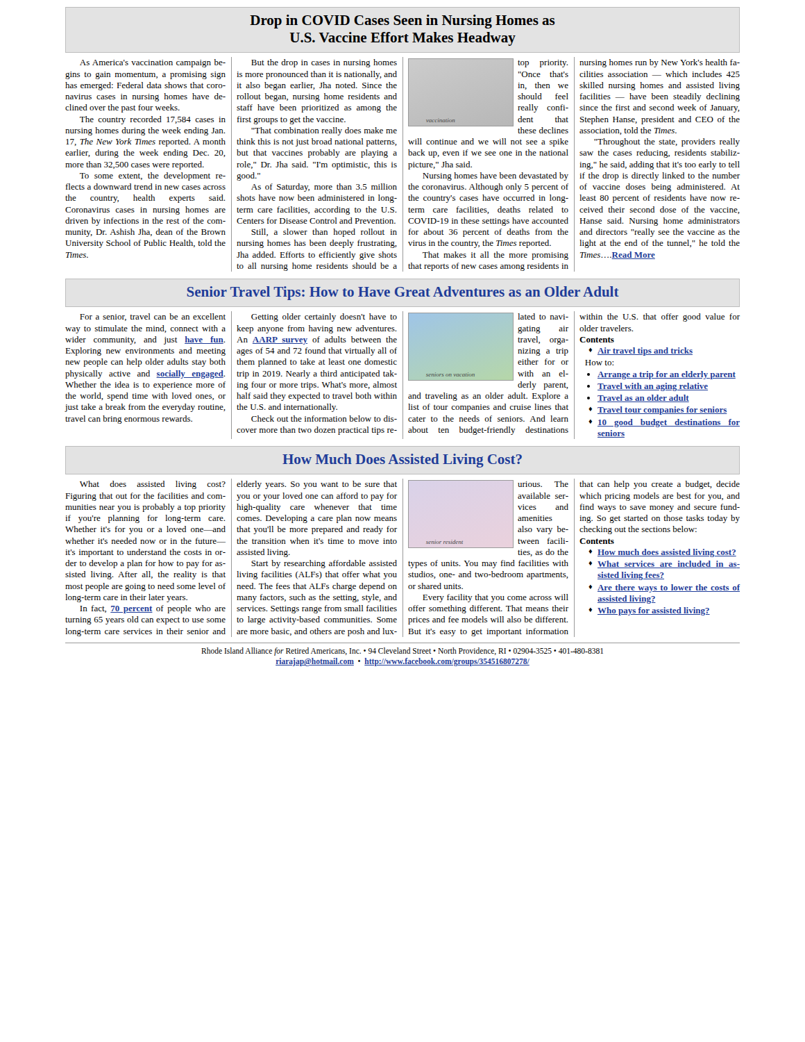Drop in COVID Cases Seen in Nursing Homes as
U.S. Vaccine Effort Makes Headway
As America's vaccination campaign begins to gain momentum, a promising sign has emerged: Federal data shows that coronavirus cases in nursing homes have declined over the past four weeks.
The country recorded 17,584 cases in nursing homes during the week ending Jan. 17, The New York Times reported. A month earlier, during the week ending Dec. 20, more than 32,500 cases were reported.
To some extent, the development reflects a downward trend in new cases across the country, health experts said. Coronavirus cases in nursing homes are driven by infections in the rest of the community, Dr. Ashish Jha, dean of the Brown University School of Public Health, told the Times.
But the drop in cases in nursing homes is more pronounced than it is nationally, and it also began earlier, Jha noted. Since the rollout began, nursing home residents and staff have been prioritized as among the first groups to get the vaccine.
"That combination really does make me think this is not just broad national patterns, but that vaccines probably are playing a role," Dr. Jha said. "I'm optimistic, this is good."
As of Saturday, more than 3.5 million shots have now been administered in long-term care facilities, according to the U.S. Centers for Disease Control and Prevention.
Still, a slower than hoped rollout in nursing homes has been deeply frustrating, Jha added. Efforts to efficiently give vaccination shots to all nursing home residents should be a top priority. "Once that's in, then we should feel really confident that these declines will continue and we will not see a spike back up, even if we see one in the national picture," Jha said.
Nursing homes have been devastated by the coronavirus. Although only 5 percent of the country's cases have occurred in long-term care facilities, deaths related to COVID-19 in these settings have accounted for about 36 percent of deaths from the virus in the country, the Times reported.
That makes it all the more promising that reports of new cases among residents in nursing homes run by New York's health facilities association — which includes 425 skilled nursing homes and assisted living facilities — have been steadily declining since the first and second week of January, Stephen Hanse, president and CEO of the association, told the Times.
"Throughout the state, providers really saw the cases reducing, residents stabilizing," he said, adding that it's too early to tell if the drop is directly linked to the number of vaccine doses being administered. At least 80 percent of residents have now received their second dose of the vaccine, Hanse said. Nursing home administrators and directors "really see the vaccine as the light at the end of the tunnel," he told the Times….Read More
Senior Travel Tips: How to Have Great Adventures as an Older Adult
For a senior, travel can be an excellent way to stimulate the mind, connect with a wider community, and just have fun. Exploring new environments and meeting new people can help older adults stay both physically active and socially engaged. Whether the idea is to experience more of the world, spend time with loved ones, or just take a break from the everyday routine, travel can bring enormous rewards.
Getting older certainly doesn't have to keep anyone from having new adventures. An AARP survey of adults between the ages of 54 and 72 found that virtually all of them planned to take at least one domestic trip in 2019. Nearly a third anticipated taking four or more trips. What's more, almost half said they expected to travel both within the U.S. and internationally.
seniors on vacation Check out the information below to discover more than two dozen practical tips related to navigating air travel, organizing a trip either for or with an elderly parent, and traveling as an older adult. Explore a list of tour companies and cruise lines that cater to the needs of seniors. And learn about ten budget-friendly destinations within the U.S. that offer good value for older travelers.
Contents
Air travel tips and tricks
How to:
Arrange a trip for an elderly parent
Travel with an aging relative
Travel as an older adult
Travel tour companies for seniors
10 good budget destinations for seniors
How Much Does Assisted Living Cost?
What does assisted living cost? Figuring that out for the facilities and communities near you is probably a top priority if you're planning for long-term care. Whether it's for you or a loved one—and whether it's needed now or in the future—it's important to understand the costs in order to develop a plan for how to pay for assisted living. After all, the reality is that most people are going to need some level of long-term care in their later years.
In fact, 70 percent of people who are turning 65 years old can expect to use some long-term care services in their senior and elderly years. So you want to be sure that you or your loved one can afford to pay for high-quality care whenever that time comes. Developing a care plan now means that you'll be more prepared and ready for the transition when it's time to move into assisted living.
Start by researching affordable assisted living facilities (ALFs) that offer what you need. The fees that ALFs charge depend on many factors, such as the setting, style, and services. Settings range from small senior resident facilities to large activity-based communities. Some are more basic, and others are posh and luxurious. The available services and amenities also vary between facilities, as do the types of units. You may find facilities with studios, one- and two-bedroom apartments, or shared units.
Every facility that you come across will offer something different. That means their prices and fee models will also be different. But it's easy to get important information that can help you create a budget, decide which pricing models are best for you, and find ways to save money and secure funding. So get started on those tasks today by checking out the sections below:
Contents
How much does assisted living cost?
What services are included in assisted living fees?
Are there ways to lower the costs of assisted living?
Who pays for assisted living?
Rhode Island Alliance for Retired Americans, Inc. • 94 Cleveland Street • North Providence, RI • 02904-3525 • 401-480-8381
riarajap@hotmail.com • http://www.facebook.com/groups/354516807278/